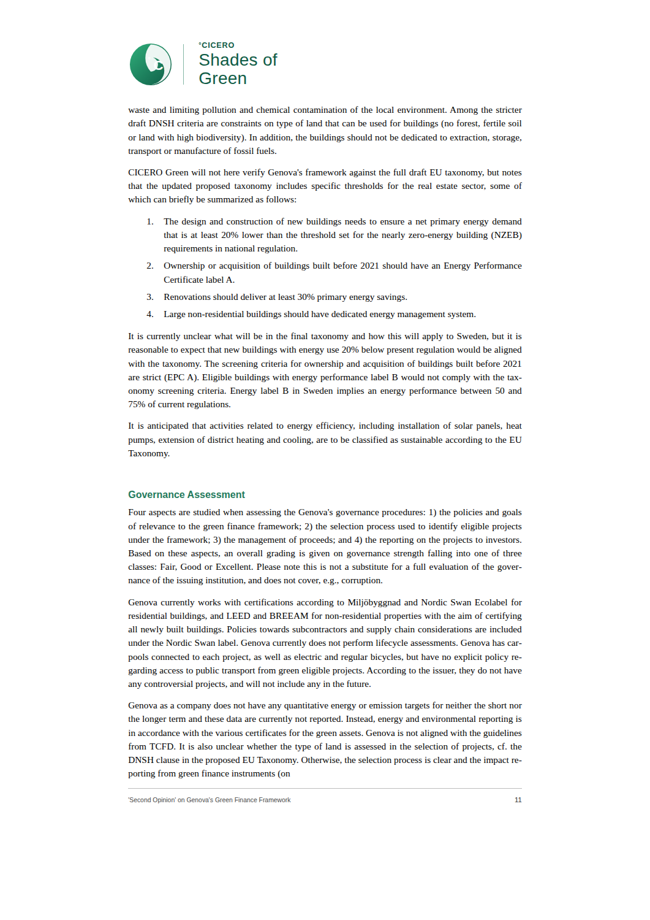C °
°CICERO
Shades of
Green
waste and limiting pollution and chemical contamination of the local environment. Among the stricter draft DNSH criteria are constraints on type of land that can be used for buildings (no forest, fertile soil or land with high biodiversity). In addition, the buildings should not be dedicated to extraction, storage, transport or manufacture of fossil fuels.
CICERO Green will not here verify Genova's framework against the full draft EU taxonomy, but notes that the updated proposed taxonomy includes specific thresholds for the real estate sector, some of which can briefly be summarized as follows:
The design and construction of new buildings needs to ensure a net primary energy demand that is at least 20% lower than the threshold set for the nearly zero-energy building (NZEB) requirements in national regulation.
Ownership or acquisition of buildings built before 2021 should have an Energy Performance Certificate label A.
Renovations should deliver at least 30% primary energy savings.
Large non-residential buildings should have dedicated energy management system.
It is currently unclear what will be in the final taxonomy and how this will apply to Sweden, but it is reasonable to expect that new buildings with energy use 20% below present regulation would be aligned with the taxonomy. The screening criteria for ownership and acquisition of buildings built before 2021 are strict (EPC A). Eligible buildings with energy performance label B would not comply with the taxonomy screening criteria. Energy label B in Sweden implies an energy performance between 50 and 75% of current regulations.
It is anticipated that activities related to energy efficiency, including installation of solar panels, heat pumps, extension of district heating and cooling, are to be classified as sustainable according to the EU Taxonomy.
Governance Assessment
Four aspects are studied when assessing the Genova's governance procedures: 1) the policies and goals of relevance to the green finance framework; 2) the selection process used to identify eligible projects under the framework; 3) the management of proceeds; and 4) the reporting on the projects to investors. Based on these aspects, an overall grading is given on governance strength falling into one of three classes: Fair, Good or Excellent. Please note this is not a substitute for a full evaluation of the governance of the issuing institution, and does not cover, e.g., corruption.
Genova currently works with certifications according to Miljöbyggnad and Nordic Swan Ecolabel for residential buildings, and LEED and BREEAM for non-residential properties with the aim of certifying all newly built buildings. Policies towards subcontractors and supply chain considerations are included under the Nordic Swan label. Genova currently does not perform lifecycle assessments. Genova has carpools connected to each project, as well as electric and regular bicycles, but have no explicit policy regarding access to public transport from green eligible projects. According to the issuer, they do not have any controversial projects, and will not include any in the future.
Genova as a company does not have any quantitative energy or emission targets for neither the short nor the longer term and these data are currently not reported. Instead, energy and environmental reporting is in accordance with the various certificates for the green assets. Genova is not aligned with the guidelines from TCFD. It is also unclear whether the type of land is assessed in the selection of projects, cf. the DNSH clause in the proposed EU Taxonomy. Otherwise, the selection process is clear and the impact reporting from green finance instruments (on
'Second Opinion' on Genova's Green Finance Framework
11